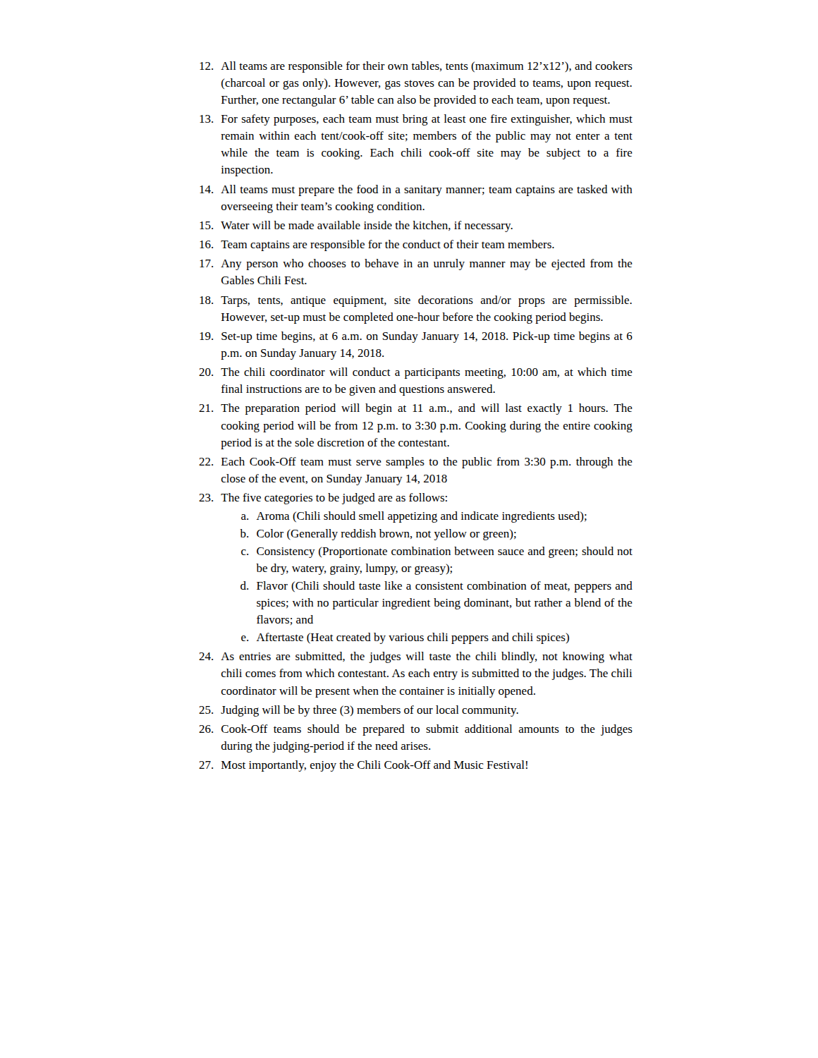All teams are responsible for their own tables, tents (maximum 12’x12’), and cookers (charcoal or gas only). However, gas stoves can be provided to teams, upon request. Further, one rectangular 6’ table can also be provided to each team, upon request.
For safety purposes, each team must bring at least one fire extinguisher, which must remain within each tent/cook-off site; members of the public may not enter a tent while the team is cooking. Each chili cook-off site may be subject to a fire inspection.
All teams must prepare the food in a sanitary manner; team captains are tasked with overseeing their team’s cooking condition.
Water will be made available inside the kitchen, if necessary.
Team captains are responsible for the conduct of their team members.
Any person who chooses to behave in an unruly manner may be ejected from the Gables Chili Fest.
Tarps, tents, antique equipment, site decorations and/or props are permissible. However, set-up must be completed one-hour before the cooking period begins.
Set-up time begins, at 6 a.m. on Sunday January 14, 2018. Pick-up time begins at 6 p.m. on Sunday January 14, 2018.
The chili coordinator will conduct a participants meeting, 10:00 am, at which time final instructions are to be given and questions answered.
The preparation period will begin at 11 a.m., and will last exactly 1 hours. The cooking period will be from 12 p.m. to 3:30 p.m. Cooking during the entire cooking period is at the sole discretion of the contestant.
Each Cook-Off team must serve samples to the public from 3:30 p.m. through the close of the event, on Sunday January 14, 2018
The five categories to be judged are as follows:
Aroma (Chili should smell appetizing and indicate ingredients used);
Color (Generally reddish brown, not yellow or green);
Consistency (Proportionate combination between sauce and green; should not be dry, watery, grainy, lumpy, or greasy);
Flavor (Chili should taste like a consistent combination of meat, peppers and spices; with no particular ingredient being dominant, but rather a blend of the flavors; and
Aftertaste (Heat created by various chili peppers and chili spices)
As entries are submitted, the judges will taste the chili blindly, not knowing what chili comes from which contestant. As each entry is submitted to the judges. The chili coordinator will be present when the container is initially opened.
Judging will be by three (3) members of our local community.
Cook-Off teams should be prepared to submit additional amounts to the judges during the judging-period if the need arises.
Most importantly, enjoy the Chili Cook-Off and Music Festival!